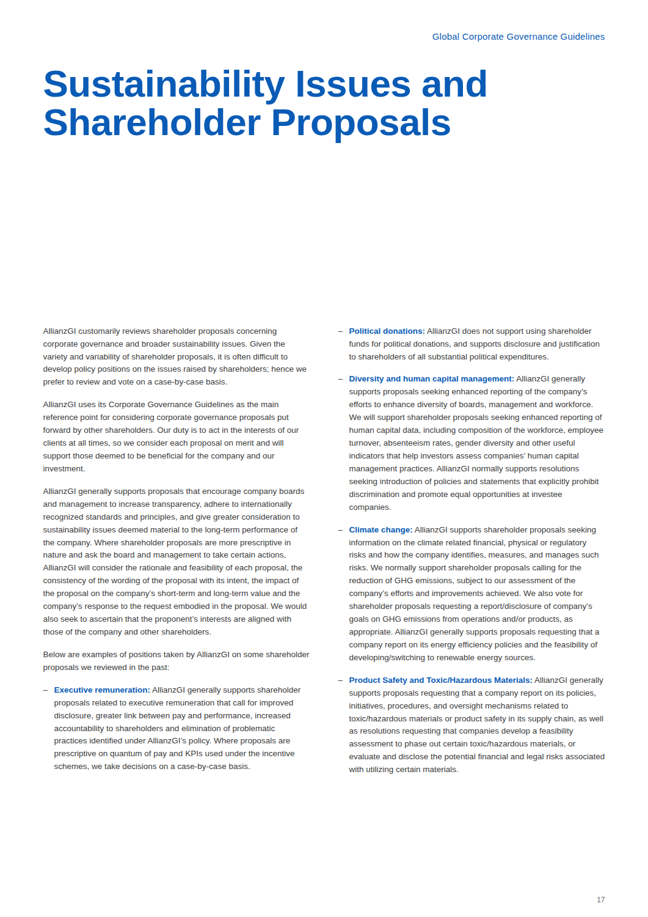Global Corporate Governance Guidelines
Sustainability Issues and Shareholder Proposals
AllianzGI customarily reviews shareholder proposals concerning corporate governance and broader sustainability issues. Given the variety and variability of shareholder proposals, it is often difficult to develop policy positions on the issues raised by shareholders; hence we prefer to review and vote on a case-by-case basis.
AllianzGI uses its Corporate Governance Guidelines as the main reference point for considering corporate governance proposals put forward by other shareholders. Our duty is to act in the interests of our clients at all times, so we consider each proposal on merit and will support those deemed to be beneficial for the company and our investment.
AllianzGI generally supports proposals that encourage company boards and management to increase transparency, adhere to internationally recognized standards and principles, and give greater consideration to sustainability issues deemed material to the long-term performance of the company. Where shareholder proposals are more prescriptive in nature and ask the board and management to take certain actions, AllianzGI will consider the rationale and feasibility of each proposal, the consistency of the wording of the proposal with its intent, the impact of the proposal on the company’s short-term and long-term value and the company’s response to the request embodied in the proposal. We would also seek to ascertain that the proponent’s interests are aligned with those of the company and other shareholders.
Below are examples of positions taken by AllianzGI on some shareholder proposals we reviewed in the past:
Executive remuneration: AllianzGI generally supports shareholder proposals related to executive remuneration that call for improved disclosure, greater link between pay and performance, increased accountability to shareholders and elimination of problematic practices identified under AllianzGI’s policy. Where proposals are prescriptive on quantum of pay and KPIs used under the incentive schemes, we take decisions on a case-by-case basis.
Political donations: AllianzGI does not support using shareholder funds for political donations, and supports disclosure and justification to shareholders of all substantial political expenditures.
Diversity and human capital management: AllianzGI generally supports proposals seeking enhanced reporting of the company’s efforts to enhance diversity of boards, management and workforce. We will support shareholder proposals seeking enhanced reporting of human capital data, including composition of the workforce, employee turnover, absenteeism rates, gender diversity and other useful indicators that help investors assess companies’ human capital management practices. AllianzGI normally supports resolutions seeking introduction of policies and statements that explicitly prohibit discrimination and promote equal opportunities at investee companies.
Climate change: AllianzGI supports shareholder proposals seeking information on the climate related financial, physical or regulatory risks and how the company identifies, measures, and manages such risks. We normally support shareholder proposals calling for the reduction of GHG emissions, subject to our assessment of the company’s efforts and improvements achieved. We also vote for shareholder proposals requesting a report/disclosure of company’s goals on GHG emissions from operations and/or products, as appropriate. AllianzGI generally supports proposals requesting that a company report on its energy efficiency policies and the feasibility of developing/switching to renewable energy sources.
Product Safety and Toxic/Hazardous Materials: AllianzGI generally supports proposals requesting that a company report on its policies, initiatives, procedures, and oversight mechanisms related to toxic/hazardous materials or product safety in its supply chain, as well as resolutions requesting that companies develop a feasibility assessment to phase out certain toxic/hazardous materials, or evaluate and disclose the potential financial and legal risks associated with utilizing certain materials.
17